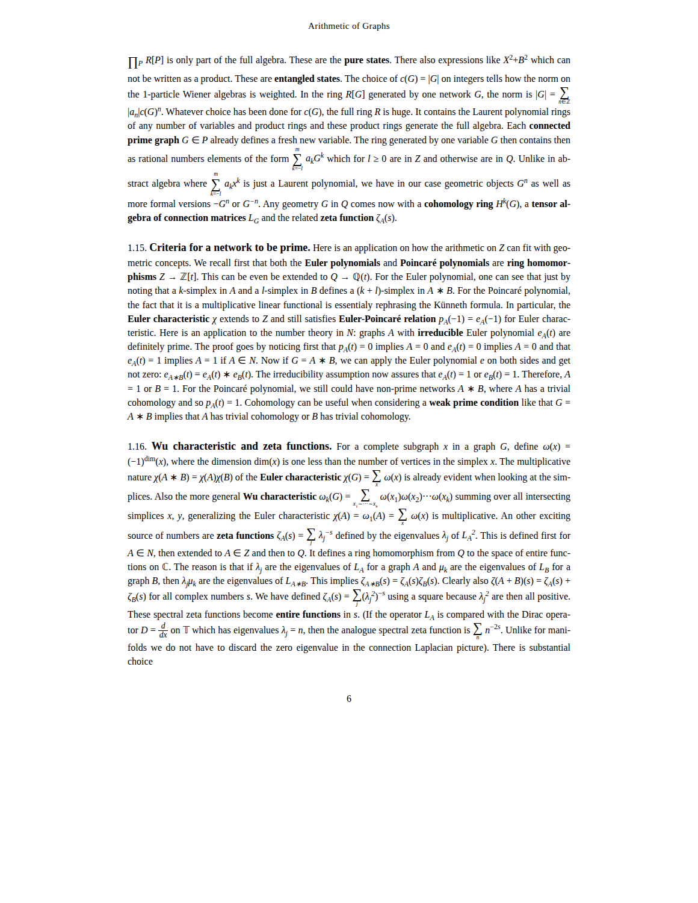Arithmetic of Graphs
∏P R[P] is only part of the full algebra. These are the pure states. There also expressions like X2+B2 which can not be written as a product. These are entangled states. The choice of c(G) = |G| on integers tells how the norm on the 1-particle Wiener algebras is weighted. In the ring R[G] generated by one network G, the norm is |G| = ∑n∈ℤ |an|c(G)n. Whatever choice has been done for c(G), the full ring R is huge. It contains the Laurent polynomial rings of any number of variables and product rings and these product rings generate the full algebra. Each connected prime graph G ∈ P already defines a fresh new variable. The ring generated by one variable G then contains then as rational numbers elements of the form m∑k=−l akGk which for l ≥ 0 are in Z and otherwise are in Q. Unlike in abstract algebra where m∑k=−l akxk is just a Laurent polynomial, we have in our case geometric objects Gn as well as more formal versions −Gn or G−n. Any geometry G in Q comes now with a cohomology ring Hk(G), a tensor algebra of connection matrices LG and the related zeta function ζA(s).
1.15. Criteria for a network to be prime. Here is an application on how the arithmetic on Z can fit with geometric concepts. We recall first that both the Euler polynomials and Poincaré polynomials are ring homomorphisms Z → ℤ[t]. This can be even be extended to Q → ℚ(t). For the Euler polynomial, one can see that just by noting that a k-simplex in A and a l-simplex in B defines a (k + l)-simplex in A ∗ B. For the Poincaré polynomial, the fact that it is a multiplicative linear functional is essentialy rephrasing the Künneth formula. In particular, the Euler characteristic χ extends to Z and still satisfies Euler-Poincaré relation pA(−1) = eA(−1) for Euler characteristic. Here is an application to the number theory in N: graphs A with irreducible Euler polynomial eA(t) are definitely prime. The proof goes by noticing first that pA(t) = 0 implies A = 0 and eA(t) = 0 implies A = 0 and that eA(t) = 1 implies A = 1 if A ∈ N. Now if G = A ∗ B, we can apply the Euler polynomial e on both sides and get not zero: eA∗B(t) = eA(t) ∗ eB(t). The irreducibility assumption now assures that eA(t) = 1 or eB(t) = 1. Therefore, A = 1 or B = 1. For the Poincaré polynomial, we still could have non-prime networks A ∗ B, where A has a trivial cohomology and so pA(t) = 1. Cohomology can be useful when considering a weak prime condition like that G = A ∗ B implies that A has trivial cohomology or B has trivial cohomology.
1.16. Wu characteristic and zeta functions. For a complete subgraph x in a graph G, define ω(x) = (−1)dim(x), where the dimension dim(x) is one less than the number of vertices in the simplex x. The multiplicative nature χ(A ∗ B) = χ(A)χ(B) of the Euler characteristic χ(G) = ∑x ω(x) is already evident when looking at the simplices. Also the more general Wu characteristic ωk(G) = ∑x1∼···∼xk ω(x1)ω(x2)···ω(xk) summing over all intersecting simplices x, y, generalizing the Euler characteristic χ(A) = ω1(A) = ∑x ω(x) is multiplicative. An other exciting source of numbers are zeta functions ζA(s) = ∑j λj−s defined by the eigenvalues λj of LA2. This is defined first for A ∈ N, then extended to A ∈ Z and then to Q. It defines a ring homomorphism from Q to the space of entire functions on ℂ. The reason is that if λj are the eigenvalues of LA for a graph A and μk are the eigenvalues of LB for a graph B, then λjμk are the eigenvalues of LA∗B. This implies ζA∗B(s) = ζA(s)ζB(s). Clearly also ζ(A + B)(s) = ζA(s) + ζB(s) for all complex numbers s. We have defined ζA(s) = ∑j(λj2)−s using a square because λj2 are then all positive. These spectral zeta functions become entire functions in s. (If the operator LA is compared with the Dirac operator D = ddx on 𝕋 which has eigenvalues λj = n, then the analogue spectral zeta function is ∑n n−2s. Unlike for manifolds we do not have to discard the zero eigenvalue in the connection Laplacian picture). There is substantial choice
6